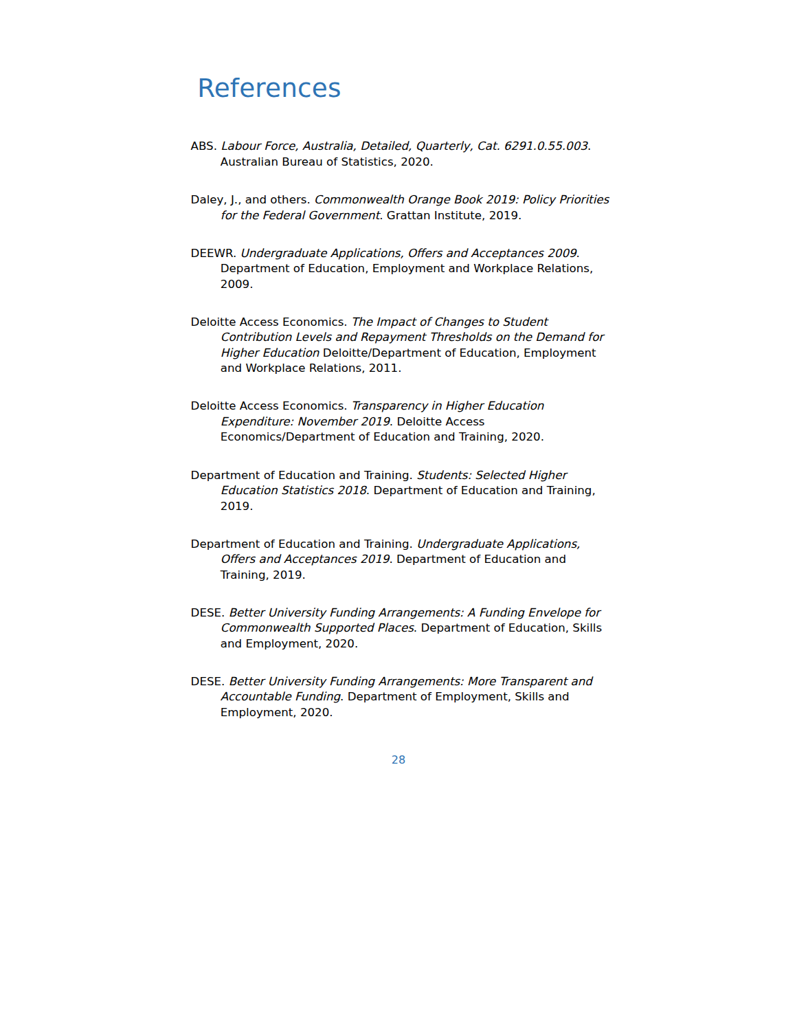References
ABS. Labour Force, Australia, Detailed, Quarterly, Cat. 6291.0.55.003. Australian Bureau of Statistics, 2020.
Daley, J., and others. Commonwealth Orange Book 2019: Policy Priorities for the Federal Government. Grattan Institute, 2019.
DEEWR. Undergraduate Applications, Offers and Acceptances 2009. Department of Education, Employment and Workplace Relations, 2009.
Deloitte Access Economics. The Impact of Changes to Student Contribution Levels and Repayment Thresholds on the Demand for Higher Education Deloitte/Department of Education, Employment and Workplace Relations, 2011.
Deloitte Access Economics. Transparency in Higher Education Expenditure: November 2019. Deloitte Access Economics/Department of Education and Training, 2020.
Department of Education and Training. Students: Selected Higher Education Statistics 2018. Department of Education and Training, 2019.
Department of Education and Training. Undergraduate Applications, Offers and Acceptances 2019. Department of Education and Training, 2019.
DESE. Better University Funding Arrangements: A Funding Envelope for Commonwealth Supported Places. Department of Education, Skills and Employment, 2020.
DESE. Better University Funding Arrangements: More Transparent and Accountable Funding. Department of Employment, Skills and Employment, 2020.
28